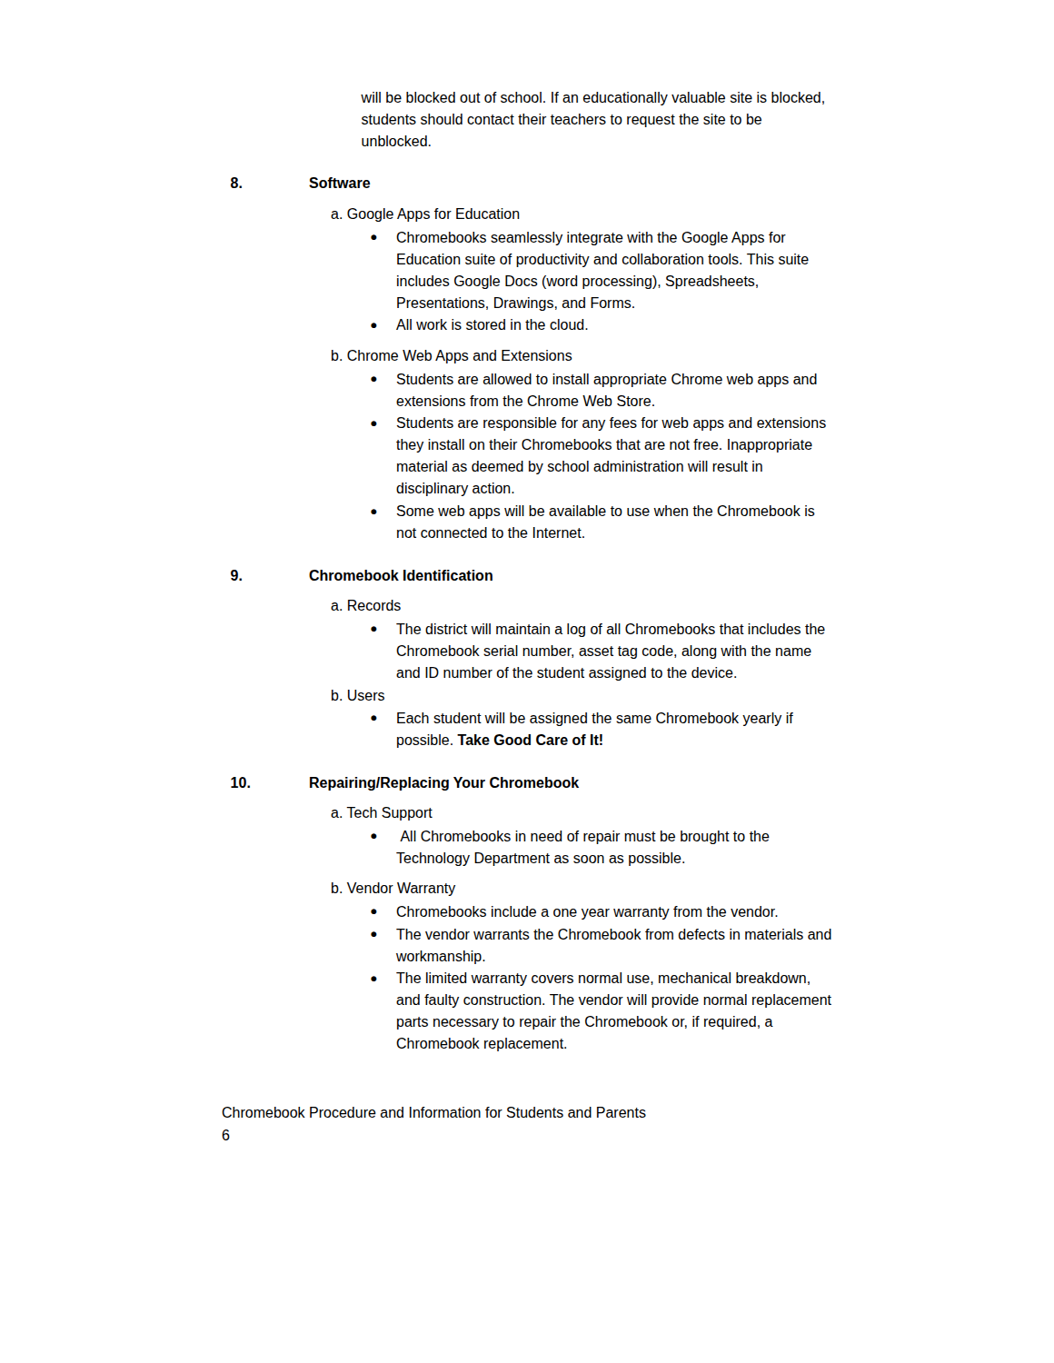will be blocked out of school. If an educationally valuable site is blocked, students should contact their teachers to request the site to be unblocked.
8. Software
a. Google Apps for Education
Chromebooks seamlessly integrate with the Google Apps for Education suite of productivity and collaboration tools. This suite includes Google Docs (word processing), Spreadsheets, Presentations, Drawings, and Forms.
All work is stored in the cloud.
b. Chrome Web Apps and Extensions
Students are allowed to install appropriate Chrome web apps and extensions from the Chrome Web Store.
Students are responsible for any fees for web apps and extensions they install on their Chromebooks that are not free. Inappropriate material as deemed by school administration will result in disciplinary action.
Some web apps will be available to use when the Chromebook is not connected to the Internet.
9. Chromebook Identification
a. Records
The district will maintain a log of all Chromebooks that includes the Chromebook serial number, asset tag code, along with the name and ID number of the student assigned to the device.
b. Users
Each student will be assigned the same Chromebook yearly if possible. Take Good Care of It!
10. Repairing/Replacing Your Chromebook
a. Tech Support
All Chromebooks in need of repair must be brought to the Technology Department as soon as possible.
b. Vendor Warranty
Chromebooks include a one year warranty from the vendor.
The vendor warrants the Chromebook from defects in materials and workmanship.
The limited warranty covers normal use, mechanical breakdown, and faulty construction. The vendor will provide normal replacement parts necessary to repair the Chromebook or, if required, a Chromebook replacement.
Chromebook Procedure and Information for Students and Parents
6